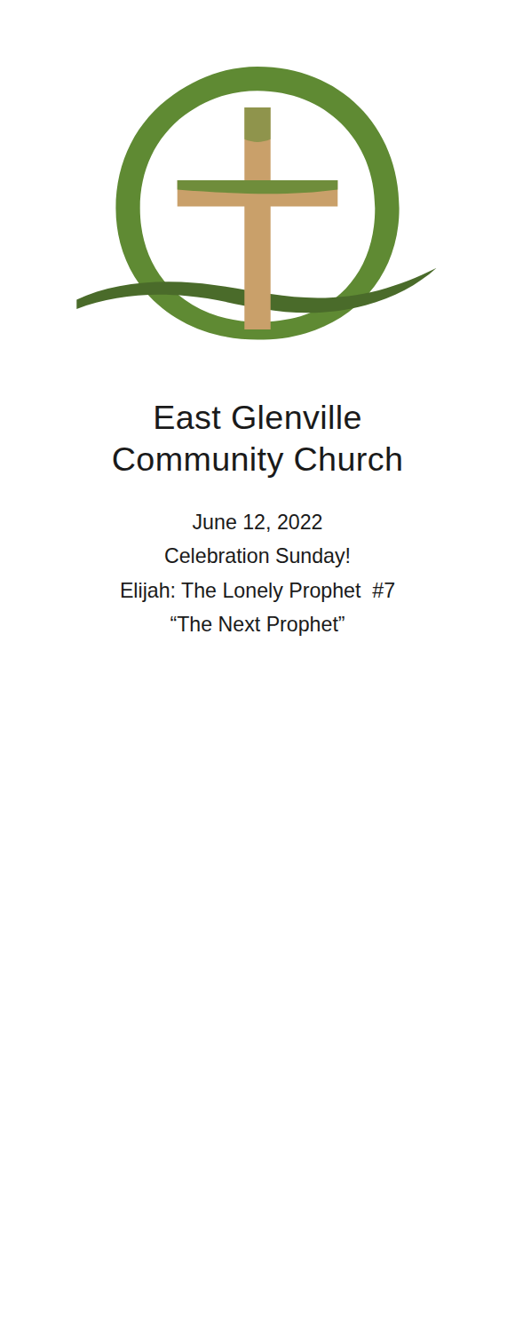East Glenville Community Church logo A tan cross standing inside a green brushstroke circle, resting on a green brushstroke hill.
East Glenville Community Church
June 12, 2022
Celebration Sunday!
Elijah: The Lonely Prophet #7
“The Next Prophet”